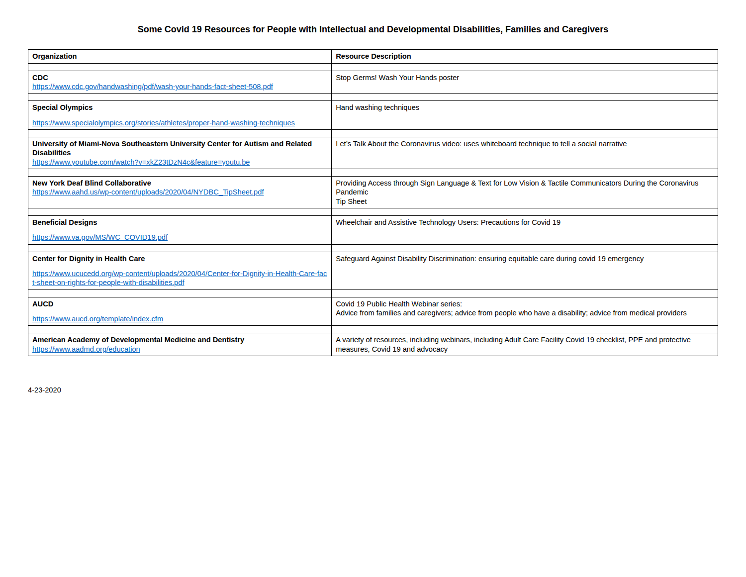Some Covid 19 Resources for People with Intellectual and Developmental Disabilities, Families and Caregivers
| Organization | Resource Description |
| --- | --- |
| CDC https://www.cdc.gov/handwashing/pdf/wash-your-hands-fact-sheet-508.pdf | Stop Germs! Wash Your Hands poster |
| Special Olympics https://www.specialolympics.org/stories/athletes/proper-hand-washing-techniques | Hand washing techniques |
| University of Miami-Nova Southeastern University Center for Autism and Related Disabilities https://www.youtube.com/watch?v=xkZ23tDzN4c&feature=youtu.be | Let’s Talk About the Coronavirus video: uses whiteboard technique to tell a social narrative |
| New York Deaf Blind Collaborative https://www.aahd.us/wp-content/uploads/2020/04/NYDBC_TipSheet.pdf | Providing Access through Sign Language & Text for Low Vision & Tactile Communicators During the Coronavirus Pandemic Tip Sheet |
| Beneficial Designs https://www.va.gov/MS/WC_COVID19.pdf | Wheelchair and Assistive Technology Users: Precautions for Covid 19 |
| Center for Dignity in Health Care https://www.ucucedd.org/wp-content/uploads/2020/04/Center-for-Dignity-in-Health-Care-fact-sheet-on-rights-for-people-with-disabilities.pdf | Safeguard Against Disability Discrimination: ensuring equitable care during covid 19 emergency |
| AUCD https://www.aucd.org/template/index.cfm | Covid 19 Public Health Webinar series: Advice from families and caregivers; advice from people who have a disability; advice from medical providers |
| American Academy of Developmental Medicine and Dentistry https://www.aadmd.org/education | A variety of resources, including webinars, including Adult Care Facility Covid 19 checklist, PPE and protective measures, Covid 19 and advocacy |
4-23-2020